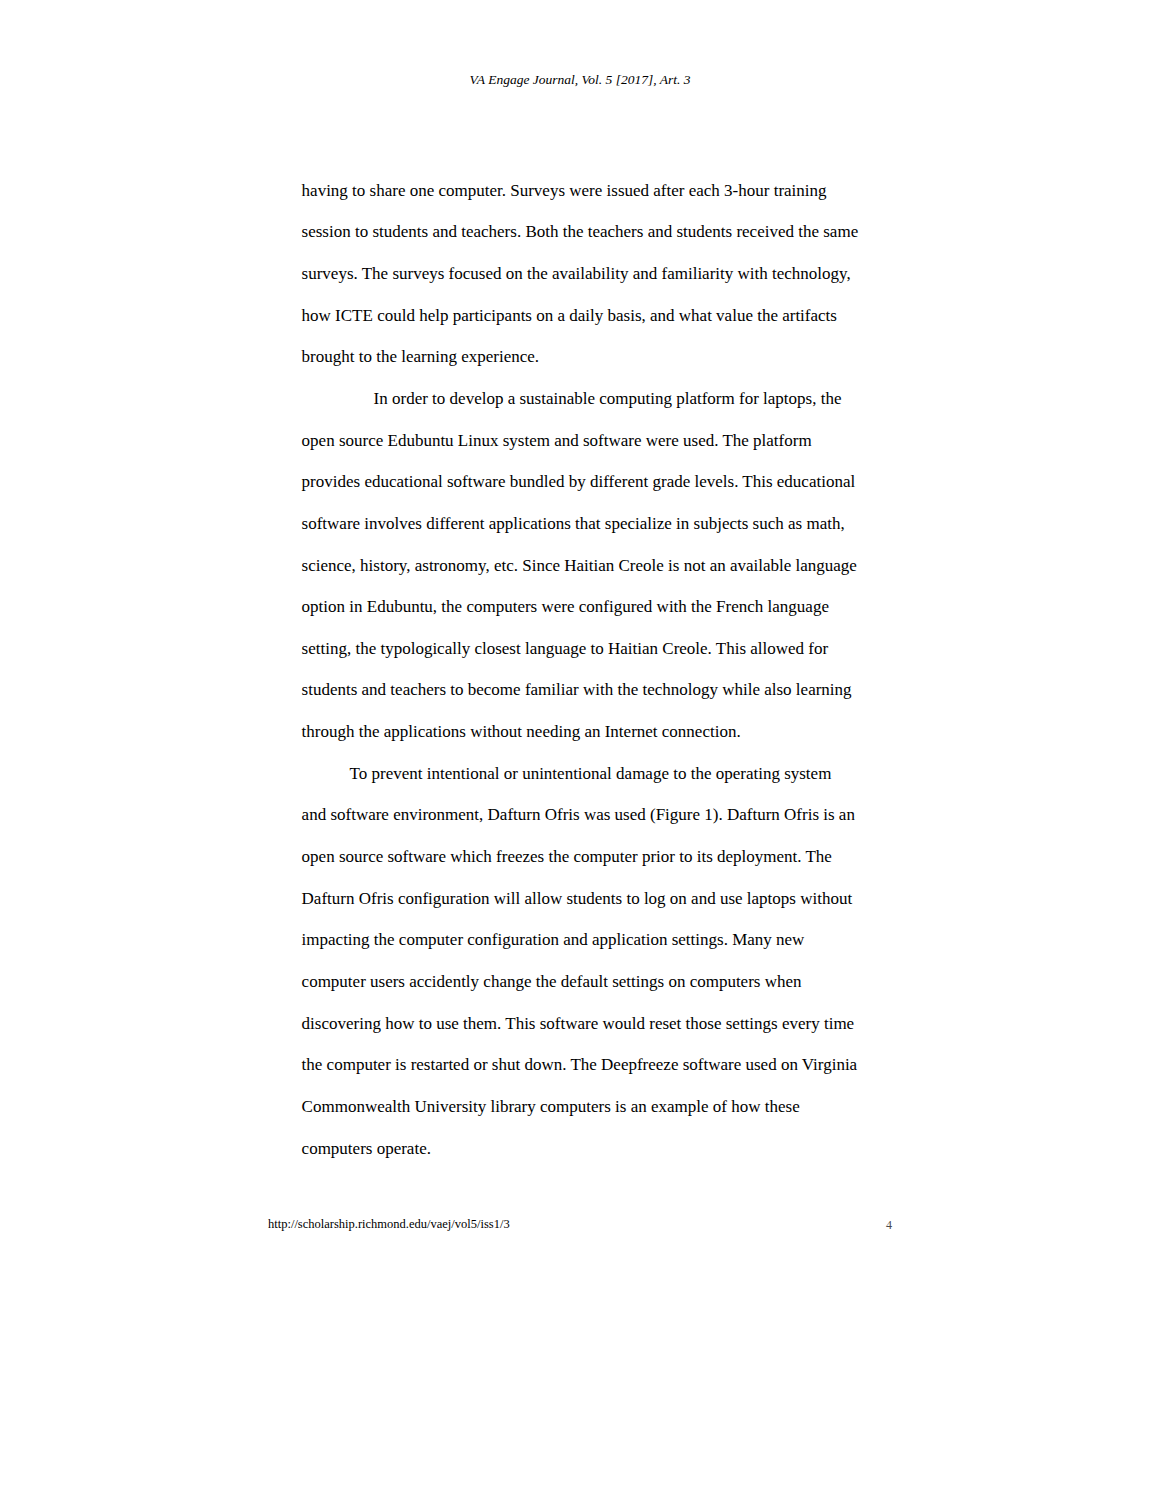VA Engage Journal, Vol. 5 [2017], Art. 3
having to share one computer. Surveys were issued after each 3-hour training session to students and teachers. Both the teachers and students received the same surveys. The surveys focused on the availability and familiarity with technology, how ICTE could help participants on a daily basis, and what value the artifacts brought to the learning experience.
In order to develop a sustainable computing platform for laptops, the open source Edubuntu Linux system and software were used. The platform provides educational software bundled by different grade levels. This educational software involves different applications that specialize in subjects such as math, science, history, astronomy, etc. Since Haitian Creole is not an available language option in Edubuntu, the computers were configured with the French language setting, the typologically closest language to Haitian Creole. This allowed for students and teachers to become familiar with the technology while also learning through the applications without needing an Internet connection.
To prevent intentional or unintentional damage to the operating system and software environment, Dafturn Ofris was used (Figure 1). Dafturn Ofris is an open source software which freezes the computer prior to its deployment. The Dafturn Ofris configuration will allow students to log on and use laptops without impacting the computer configuration and application settings. Many new computer users accidently change the default settings on computers when discovering how to use them. This software would reset those settings every time the computer is restarted or shut down. The Deepfreeze software used on Virginia Commonwealth University library computers is an example of how these computers operate.
http://scholarship.richmond.edu/vaej/vol5/iss1/3 4